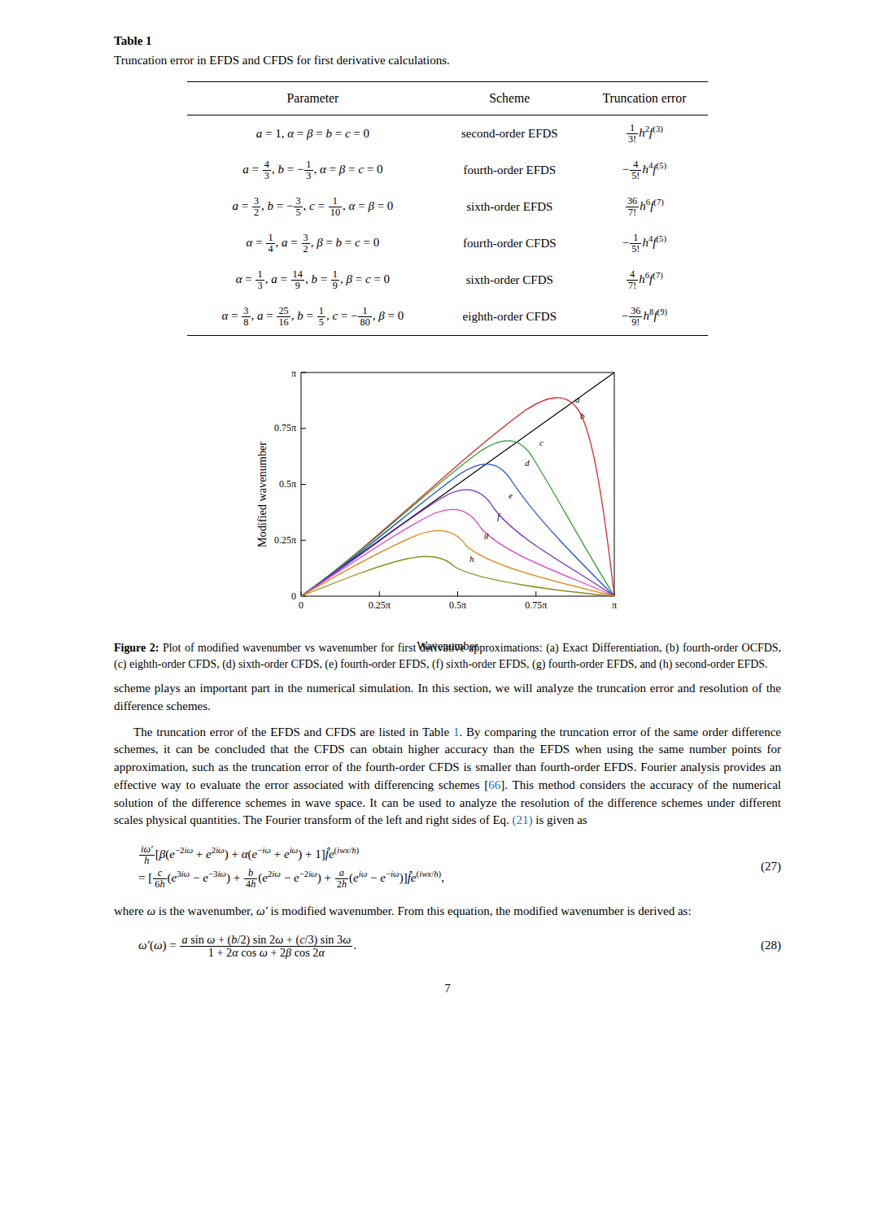Table 1 Truncation error in EFDS and CFDS for first derivative calculations.
| Parameter | Scheme | Truncation error |
| --- | --- | --- |
| a = 1, α = β = b = c = 0 | second-order EFDS | 1 3! h 2 f (3) |
| a = 4 3 , b = − 1 3 , α = β = c = 0 | fourth-order EFDS | − 4 5! h 4 f (5) |
| a = 3 2 , b = − 3 5 , c = 1 10 , α = β = 0 | sixth-order EFDS | 36 7! h 6 f (7) |
| α = 1 4 , a = 3 2 , β = b = c = 0 | fourth-order CFDS | − 1 5! h 4 f (5) |
| α = 1 3 , a = 14 9 , b = 1 9 , β = c = 0 | sixth-order CFDS | 4 7! h 6 f (7) |
| α = 3 8 , a = 25 16 , b = 1 5 , c = − 1 80 , β = 0 | eighth-order CFDS | − 36 9! h 8 f (9) |
Modified wavenumber 0 0.25π 0.5π 0.75π π 0 0.25π 0.5π 0.75π π a b c d e f g h
Wavenumber
Figure 2: Plot of modified wavenumber vs wavenumber for first derivative approximations: (a) Exact Differentiation, (b) fourth-order OCFDS, (c) eighth-order CFDS, (d) sixth-order CFDS, (e) fourth-order EFDS, (f) sixth-order EFDS, (g) fourth-order EFDS, and (h) second-order EFDS.
scheme plays an important part in the numerical simulation. In this section, we will analyze the truncation error and resolution of the difference schemes.
The truncation error of the EFDS and CFDS are listed in Table 1. By comparing the truncation error of the same order difference schemes, it can be concluded that the CFDS can obtain higher accuracy than the EFDS when using the same number points for approximation, such as the truncation error of the fourth-order CFDS is smaller than fourth-order EFDS. Fourier analysis provides an effective way to evaluate the error associated with differencing schemes [66]. This method considers the accuracy of the numerical solution of the difference schemes in wave space. It can be used to analyze the resolution of the difference schemes under different scales physical quantities. The Fourier transform of the left and right sides of Eq. (21) is given as
iω′h[β(e−2iω + e2iω) + α(e−iω + eiω) + 1]f̂e(iwx/h)
= [c 6h(e3iω − e−3iω) + b 4h(e2iω − e−2iω) + a 2h(eiω − e−iω)]f̂e(iwx/h),
(27)
where ω is the wavenumber, ω′ is modified wavenumber. From this equation, the modified wavenumber is derived as:
ω′(ω) = a sin ω + (b/2) sin 2ω + (c/3) sin 3ω 1 + 2α cos ω + 2β cos 2α.
(28)
7